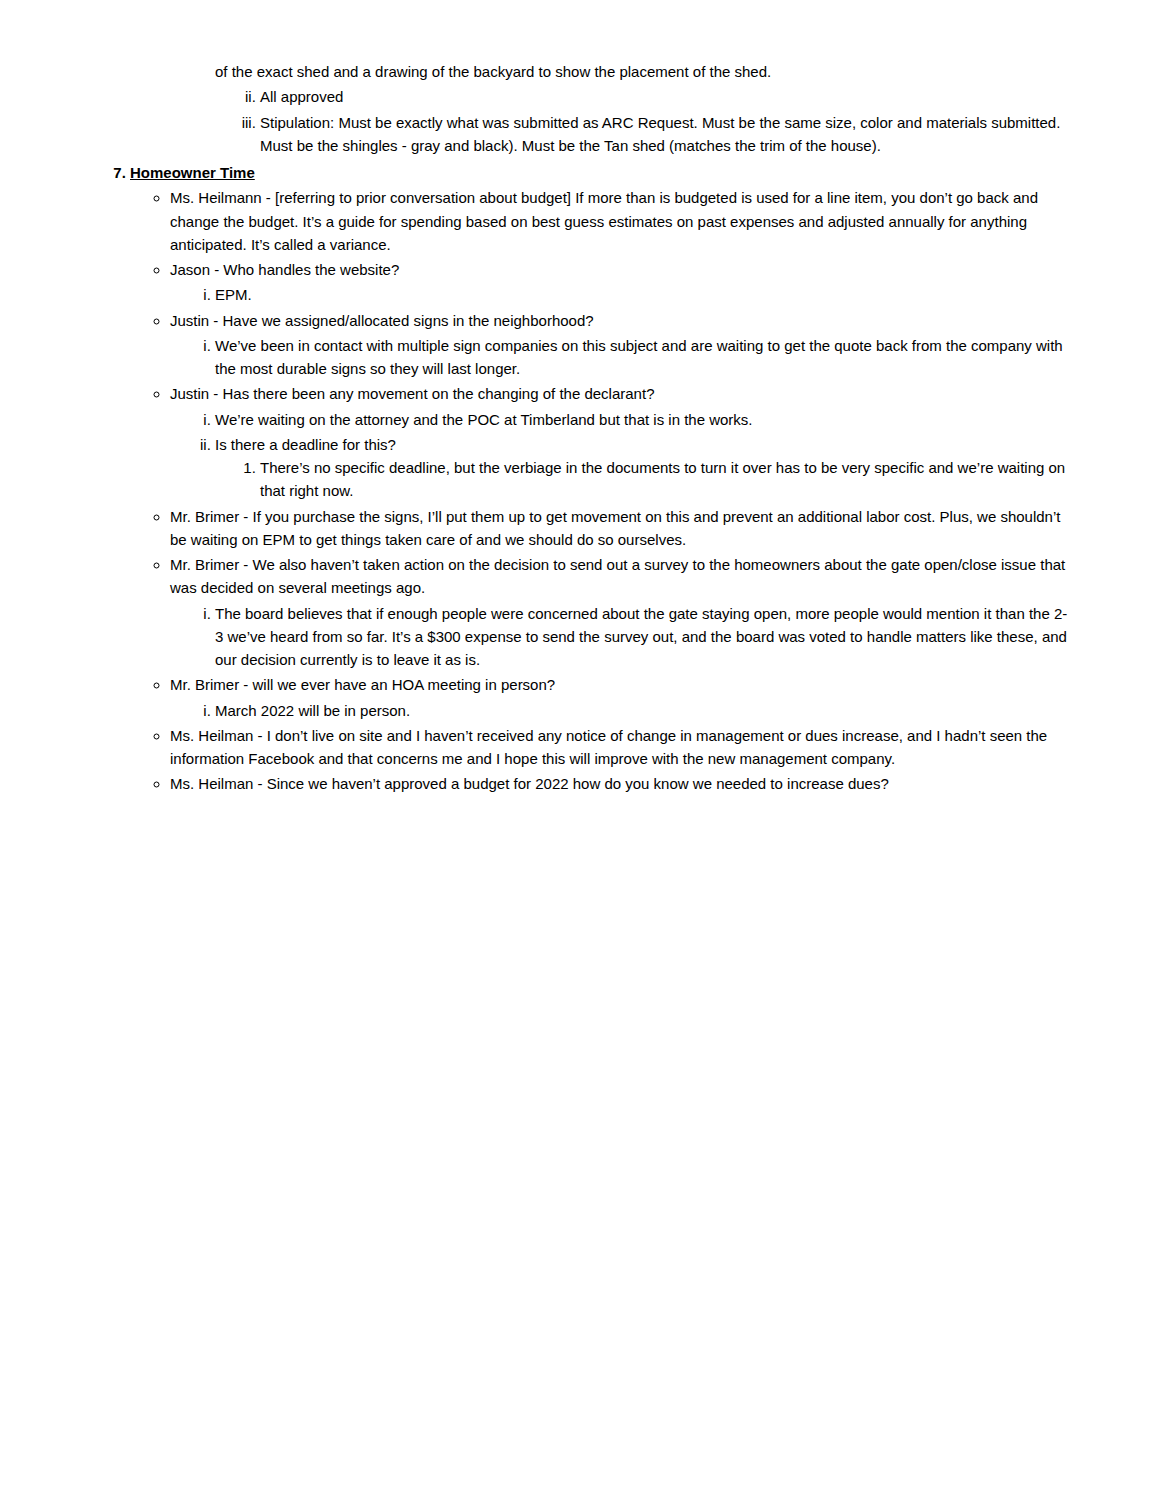of the exact shed and a drawing of the backyard to show the placement of the shed.
All approved
Stipulation: Must be exactly what was submitted as ARC Request. Must be the same size, color and materials submitted. Must be the shingles - gray and black). Must be the Tan shed (matches the trim of the house).
Homeowner Time
Ms. Heilmann - [referring to prior conversation about budget] If more than is budgeted is used for a line item, you don’t go back and change the budget. It’s a guide for spending based on best guess estimates on past expenses and adjusted annually for anything anticipated. It’s called a variance.
Jason - Who handles the website?
EPM.
Justin - Have we assigned/allocated signs in the neighborhood?
We’ve been in contact with multiple sign companies on this subject and are waiting to get the quote back from the company with the most durable signs so they will last longer.
Justin - Has there been any movement on the changing of the declarant?
We’re waiting on the attorney and the POC at Timberland but that is in the works.
Is there a deadline for this?
There’s no specific deadline, but the verbiage in the documents to turn it over has to be very specific and we’re waiting on that right now.
Mr. Brimer - If you purchase the signs, I’ll put them up to get movement on this and prevent an additional labor cost. Plus, we shouldn’t be waiting on EPM to get things taken care of and we should do so ourselves.
Mr. Brimer - We also haven’t taken action on the decision to send out a survey to the homeowners about the gate open/close issue that was decided on several meetings ago.
The board believes that if enough people were concerned about the gate staying open, more people would mention it than the 2-3 we’ve heard from so far. It’s a $300 expense to send the survey out, and the board was voted to handle matters like these, and our decision currently is to leave it as is.
Mr. Brimer - will we ever have an HOA meeting in person?
March 2022 will be in person.
Ms. Heilman - I don’t live on site and I haven’t received any notice of change in management or dues increase, and I hadn’t seen the information Facebook and that concerns me and I hope this will improve with the new management company.
Ms. Heilman - Since we haven’t approved a budget for 2022 how do you know we needed to increase dues?